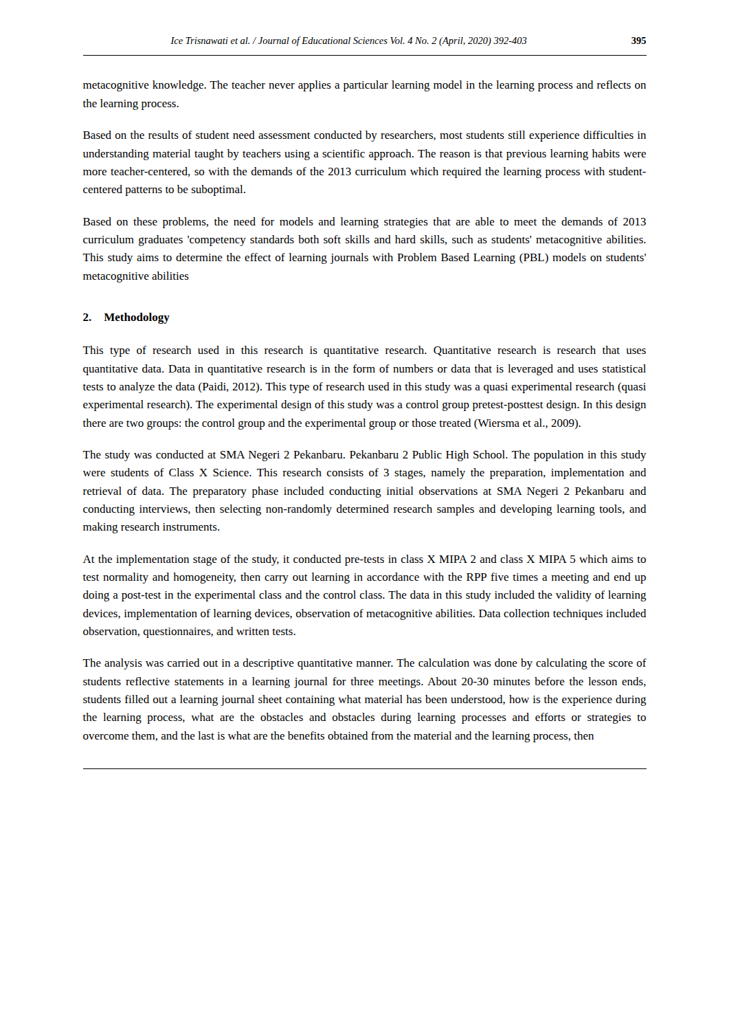Ice Trisnawati et al. / Journal of Educational Sciences Vol. 4 No. 2 (April, 2020) 392-403 395
metacognitive knowledge. The teacher never applies a particular learning model in the learning process and reflects on the learning process.
Based on the results of student need assessment conducted by researchers, most students still experience difficulties in understanding material taught by teachers using a scientific approach. The reason is that previous learning habits were more teacher-centered, so with the demands of the 2013 curriculum which required the learning process with student-centered patterns to be suboptimal.
Based on these problems, the need for models and learning strategies that are able to meet the demands of 2013 curriculum graduates 'competency standards both soft skills and hard skills, such as students' metacognitive abilities. This study aims to determine the effect of learning journals with Problem Based Learning (PBL) models on students' metacognitive abilities
2. Methodology
This type of research used in this research is quantitative research. Quantitative research is research that uses quantitative data. Data in quantitative research is in the form of numbers or data that is leveraged and uses statistical tests to analyze the data (Paidi, 2012). This type of research used in this study was a quasi experimental research (quasi experimental research). The experimental design of this study was a control group pretest-posttest design. In this design there are two groups: the control group and the experimental group or those treated (Wiersma et al., 2009).
The study was conducted at SMA Negeri 2 Pekanbaru. Pekanbaru 2 Public High School. The population in this study were students of Class X Science. This research consists of 3 stages, namely the preparation, implementation and retrieval of data. The preparatory phase included conducting initial observations at SMA Negeri 2 Pekanbaru and conducting interviews, then selecting non-randomly determined research samples and developing learning tools, and making research instruments.
At the implementation stage of the study, it conducted pre-tests in class X MIPA 2 and class X MIPA 5 which aims to test normality and homogeneity, then carry out learning in accordance with the RPP five times a meeting and end up doing a post-test in the experimental class and the control class. The data in this study included the validity of learning devices, implementation of learning devices, observation of metacognitive abilities. Data collection techniques included observation, questionnaires, and written tests.
The analysis was carried out in a descriptive quantitative manner. The calculation was done by calculating the score of students reflective statements in a learning journal for three meetings. About 20-30 minutes before the lesson ends, students filled out a learning journal sheet containing what material has been understood, how is the experience during the learning process, what are the obstacles and obstacles during learning processes and efforts or strategies to overcome them, and the last is what are the benefits obtained from the material and the learning process, then